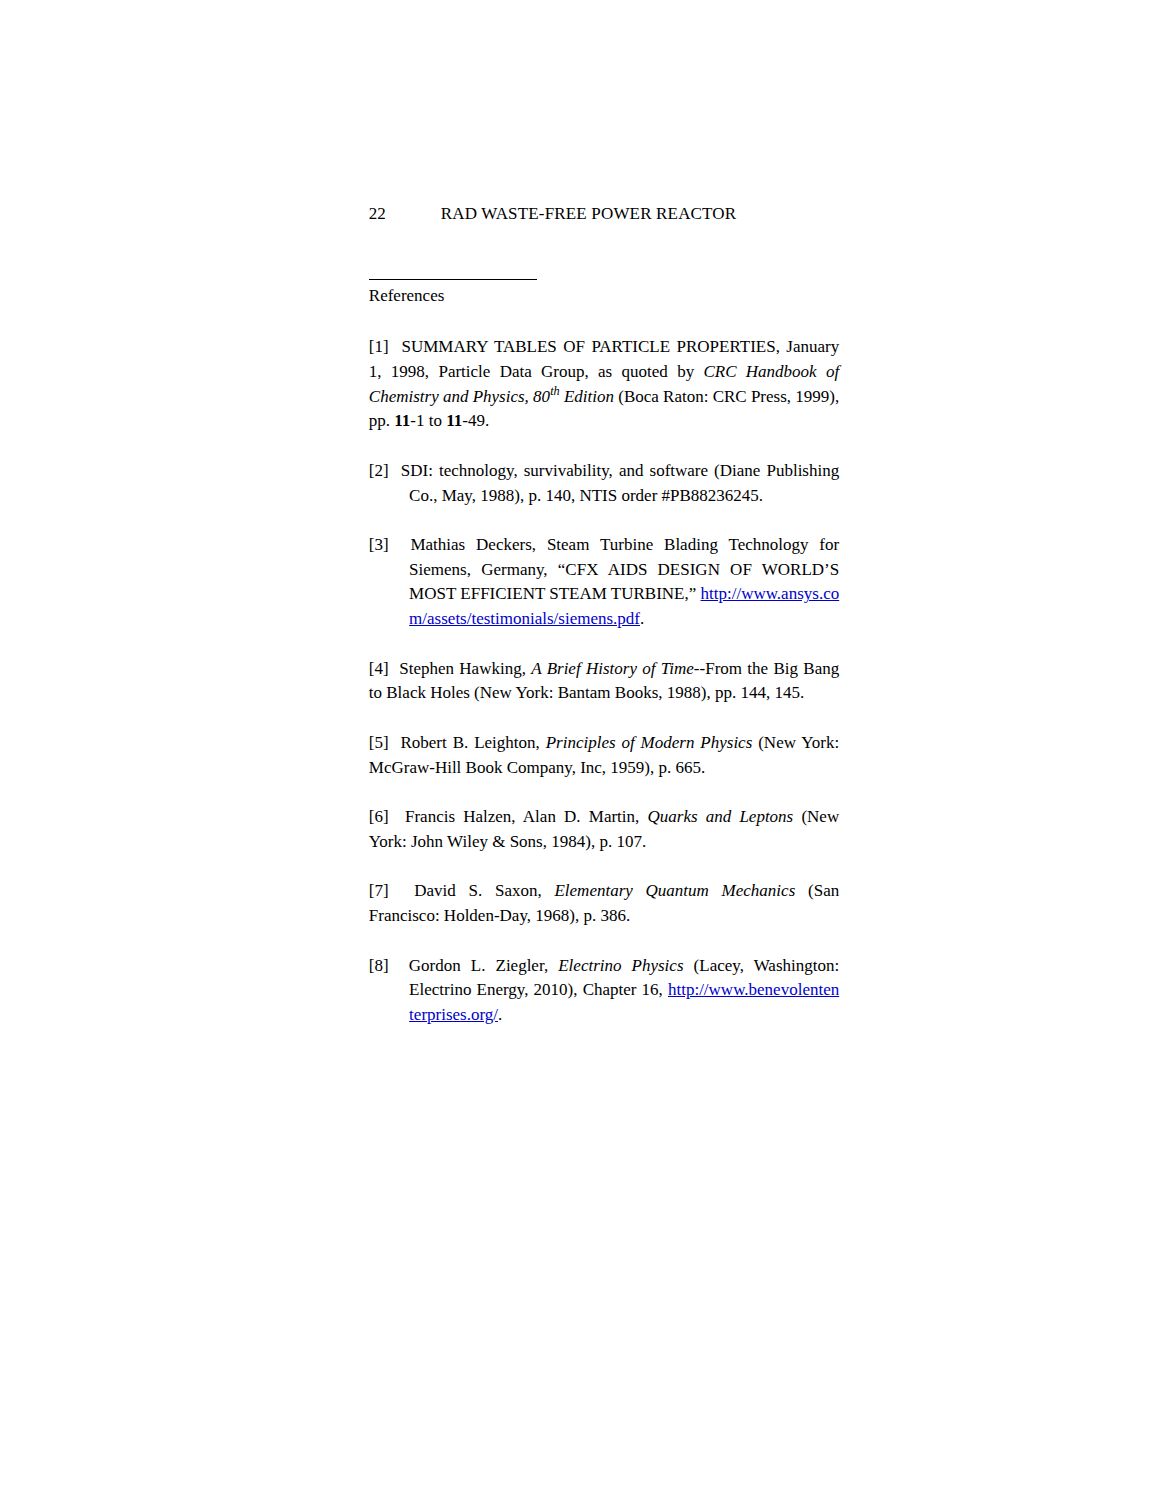22 RAD WASTE-FREE POWER REACTOR
References
[1] SUMMARY TABLES OF PARTICLE PROPERTIES, January 1, 1998, Particle Data Group, as quoted by CRC Handbook of Chemistry and Physics, 80th Edition (Boca Raton: CRC Press, 1999), pp. 11-1 to 11-49.
[2] SDI: technology, survivability, and software (Diane Publishing Co., May, 1988), p. 140, NTIS order #PB88236245.
[3] Mathias Deckers, Steam Turbine Blading Technology for Siemens, Germany, “CFX AIDS DESIGN OF WORLD’S MOST EFFICIENT STEAM TURBINE,” http://www.ansys.com/assets/testimonials/siemens.pdf.
[4] Stephen Hawking, A Brief History of Time--From the Big Bang to Black Holes (New York: Bantam Books, 1988), pp. 144, 145.
[5] Robert B. Leighton, Principles of Modern Physics (New York: McGraw-Hill Book Company, Inc, 1959), p. 665.
[6] Francis Halzen, Alan D. Martin, Quarks and Leptons (New York: John Wiley & Sons, 1984), p. 107.
[7] David S. Saxon, Elementary Quantum Mechanics (San Francisco: Holden-Day, 1968), p. 386.
[8] Gordon L. Ziegler, Electrino Physics (Lacey, Washington: Electrino Energy, 2010), Chapter 16, http://www.benevolententerprises.org/.